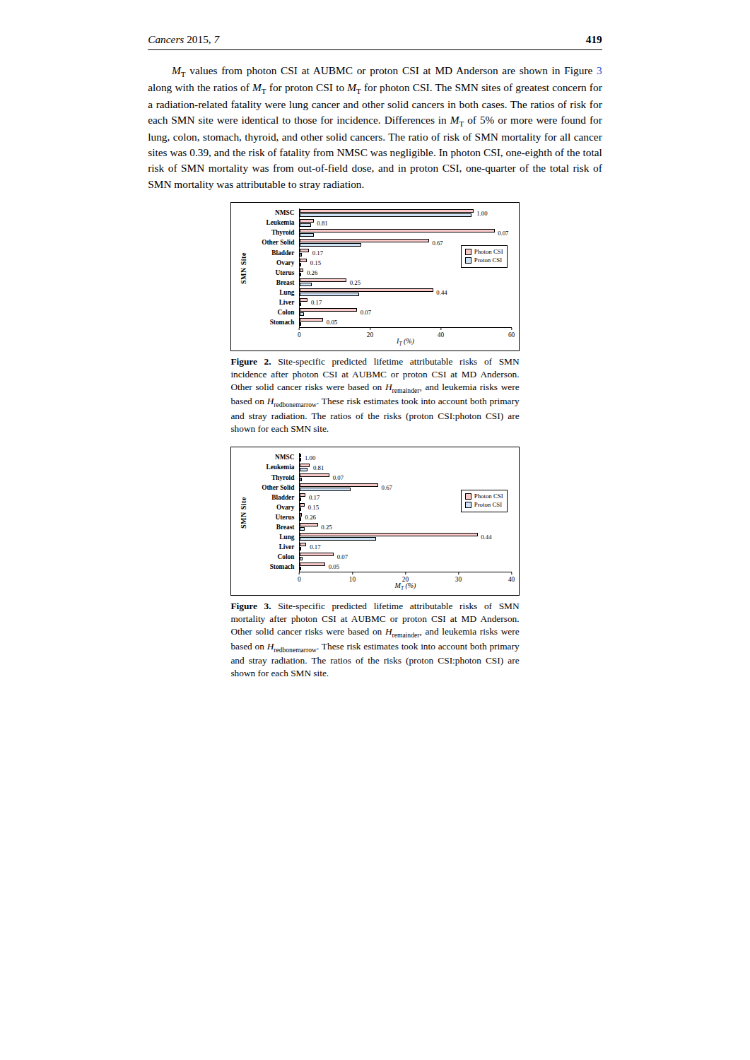Cancers 2015, 7 419
MT values from photon CSI at AUBMC or proton CSI at MD Anderson are shown in Figure 3 along with the ratios of MT for proton CSI to MT for photon CSI. The SMN sites of greatest concern for a radiation-related fatality were lung cancer and other solid cancers in both cases. The ratios of risk for each SMN site were identical to those for incidence. Differences in MT of 5% or more were found for lung, colon, stomach, thyroid, and other solid cancers. The ratio of risk of SMN mortality for all cancer sites was 0.39, and the risk of fatality from NMSC was negligible. In photon CSI, one-eighth of the total risk of SMN mortality was from out-of-field dose, and in proton CSI, one-quarter of the total risk of SMN mortality was attributable to stray radiation.
SMN Site
NMSC
Leukemia
Thyroid
Other Solid
Bladder
Ovary
Uterus
Breast
Lung
Liver
Colon
Stomach
1.00
0.81
0.07
0.67
0.17
0.15
0.26
0.25
0.44
0.17
0.07
0.05
Photon CSI
Proton CSI
0
20
40
60
IT (%)
Figure 2. Site-specific predicted lifetime attributable risks of SMN incidence after photon CSI at AUBMC or proton CSI at MD Anderson. Other solid cancer risks were based on Hremainder, and leukemia risks were based on Hredbonemarrow. These risk estimates took into account both primary and stray radiation. The ratios of the risks (proton CSI:photon CSI) are shown for each SMN site.
SMN Site
NMSC
Leukemia
Thyroid
Other Solid
Bladder
Ovary
Uterus
Breast
Lung
Liver
Colon
Stomach
1.00
0.81
0.07
0.67
0.17
0.15
0.26
0.25
0.44
0.17
0.07
0.05
Photon CSI
Proton CSI
0
10
20
30
40
MT (%)
Figure 3. Site-specific predicted lifetime attributable risks of SMN mortality after photon CSI at AUBMC or proton CSI at MD Anderson. Other solid cancer risks were based on Hremainder, and leukemia risks were based on Hredbonemarrow. These risk estimates took into account both primary and stray radiation. The ratios of the risks (proton CSI:photon CSI) are shown for each SMN site.